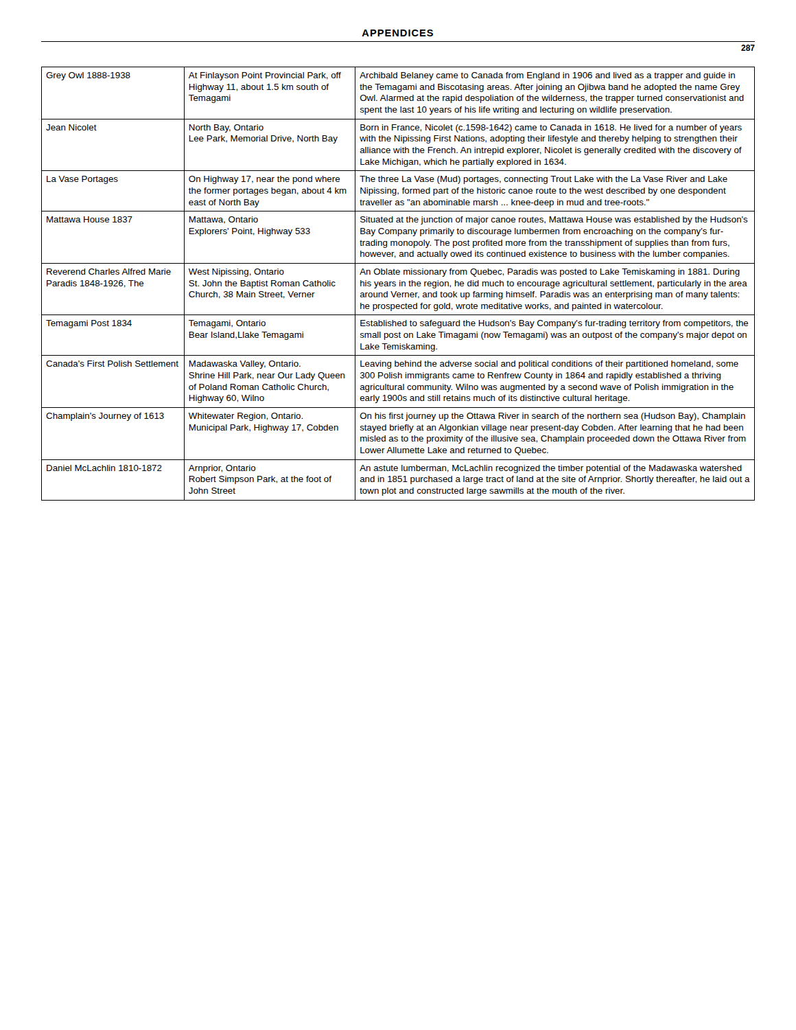APPENDICES
287
| Grey Owl 1888-1938 | At Finlayson Point Provincial Park, off Highway 11, about 1.5 km south of Temagami | Archibald Belaney came to Canada from England in 1906 and lived as a trapper and guide in the Temagami and Biscotasing areas. After joining an Ojibwa band he adopted the name Grey Owl. Alarmed at the rapid despoliation of the wilderness, the trapper turned conservationist and spent the last 10 years of his life writing and lecturing on wildlife preservation. |
| Jean Nicolet | North Bay, Ontario Lee Park, Memorial Drive, North Bay | Born in France, Nicolet (c.1598-1642) came to Canada in 1618. He lived for a number of years with the Nipissing First Nations, adopting their lifestyle and thereby helping to strengthen their alliance with the French. An intrepid explorer, Nicolet is generally credited with the discovery of Lake Michigan, which he partially explored in 1634. |
| La Vase Portages | On Highway 17, near the pond where the former portages began, about 4 km east of North Bay | The three La Vase (Mud) portages, connecting Trout Lake with the La Vase River and Lake Nipissing, formed part of the historic canoe route to the west described by one despondent traveller as "an abominable marsh ... knee-deep in mud and tree-roots." |
| Mattawa House 1837 | Mattawa, Ontario Explorers' Point, Highway 533 | Situated at the junction of major canoe routes, Mattawa House was established by the Hudson's Bay Company primarily to discourage lumbermen from encroaching on the company's fur-trading monopoly. The post profited more from the transshipment of supplies than from furs, however, and actually owed its continued existence to business with the lumber companies. |
| Reverend Charles Alfred Marie Paradis 1848-1926, The | West Nipissing, Ontario St. John the Baptist Roman Catholic Church, 38 Main Street, Verner | An Oblate missionary from Quebec, Paradis was posted to Lake Temiskaming in 1881. During his years in the region, he did much to encourage agricultural settlement, particularly in the area around Verner, and took up farming himself. Paradis was an enterprising man of many talents: he prospected for gold, wrote meditative works, and painted in watercolour. |
| Temagami Post 1834 | Temagami, Ontario Bear Island,Llake Temagami | Established to safeguard the Hudson's Bay Company's fur-trading territory from competitors, the small post on Lake Timagami (now Temagami) was an outpost of the company's major depot on Lake Temiskaming. |
| Canada's First Polish Settlement | Madawaska Valley, Ontario. Shrine Hill Park, near Our Lady Queen of Poland Roman Catholic Church, Highway 60, Wilno | Leaving behind the adverse social and political conditions of their partitioned homeland, some 300 Polish immigrants came to Renfrew County in 1864 and rapidly established a thriving agricultural community. Wilno was augmented by a second wave of Polish immigration in the early 1900s and still retains much of its distinctive cultural heritage. |
| Champlain's Journey of 1613 | Whitewater Region, Ontario. Municipal Park, Highway 17, Cobden | On his first journey up the Ottawa River in search of the northern sea (Hudson Bay), Champlain stayed briefly at an Algonkian village near present-day Cobden. After learning that he had been misled as to the proximity of the illusive sea, Champlain proceeded down the Ottawa River from Lower Allumette Lake and returned to Quebec. |
| Daniel McLachlin 1810-1872 | Arnprior, Ontario Robert Simpson Park, at the foot of John Street | An astute lumberman, McLachlin recognized the timber potential of the Madawaska watershed and in 1851 purchased a large tract of land at the site of Arnprior. Shortly thereafter, he laid out a town plot and constructed large sawmills at the mouth of the river. |